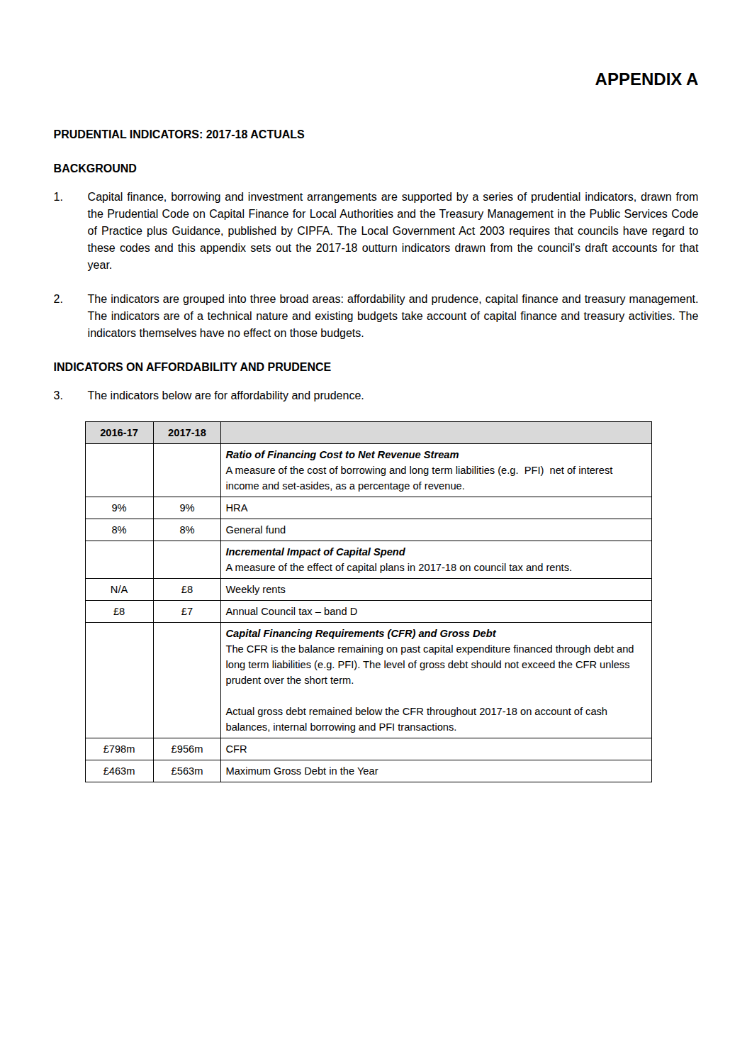APPENDIX A
PRUDENTIAL INDICATORS: 2017-18 ACTUALS
BACKGROUND
1.
Capital finance, borrowing and investment arrangements are supported by a series of prudential indicators, drawn from the Prudential Code on Capital Finance for Local Authorities and the Treasury Management in the Public Services Code of Practice plus Guidance, published by CIPFA. The Local Government Act 2003 requires that councils have regard to these codes and this appendix sets out the 2017-18 outturn indicators drawn from the council's draft accounts for that year.
2.
The indicators are grouped into three broad areas: affordability and prudence, capital finance and treasury management. The indicators are of a technical nature and existing budgets take account of capital finance and treasury activities. The indicators themselves have no effect on those budgets.
INDICATORS ON AFFORDABILITY AND PRUDENCE
3.
The indicators below are for affordability and prudence.
| 2016-17 | 2017-18 | |
| --- | --- | --- |
| | | Ratio of Financing Cost to Net Revenue Stream A measure of the cost of borrowing and long term liabilities (e.g. PFI) net of interest income and set-asides, as a percentage of revenue. |
| 9% | 9% | HRA |
| 8% | 8% | General fund |
| | | Incremental Impact of Capital Spend A measure of the effect of capital plans in 2017-18 on council tax and rents. |
| N/A | £8 | Weekly rents |
| £8 | £7 | Annual Council tax – band D |
| | | Capital Financing Requirements (CFR) and Gross Debt The CFR is the balance remaining on past capital expenditure financed through debt and long term liabilities (e.g. PFI). The level of gross debt should not exceed the CFR unless prudent over the short term. Actual gross debt remained below the CFR throughout 2017-18 on account of cash balances, internal borrowing and PFI transactions. |
| £798m | £956m | CFR |
| £463m | £563m | Maximum Gross Debt in the Year |